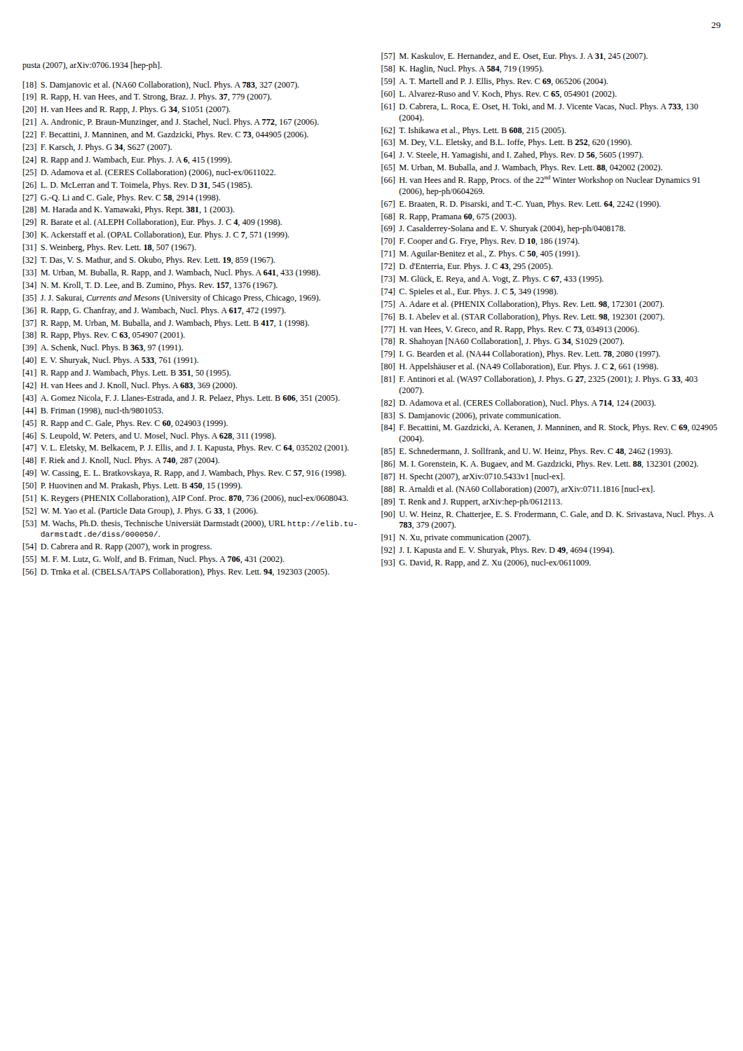29
pusta (2007), arXiv:0706.1934 [hep-ph].
[18] S. Damjanovic et al. (NA60 Collaboration), Nucl. Phys. A 783, 327 (2007).
[19] R. Rapp, H. van Hees, and T. Strong, Braz. J. Phys. 37, 779 (2007).
[20] H. van Hees and R. Rapp, J. Phys. G 34, S1051 (2007).
[21] A. Andronic, P. Braun-Munzinger, and J. Stachel, Nucl. Phys. A 772, 167 (2006).
[22] F. Becattini, J. Manninen, and M. Gazdzicki, Phys. Rev. C 73, 044905 (2006).
[23] F. Karsch, J. Phys. G 34, S627 (2007).
[24] R. Rapp and J. Wambach, Eur. Phys. J. A 6, 415 (1999).
[25] D. Adamova et al. (CERES Collaboration) (2006), nucl-ex/0611022.
[26] L. D. McLerran and T. Toimela, Phys. Rev. D 31, 545 (1985).
[27] G.-Q. Li and C. Gale, Phys. Rev. C 58, 2914 (1998).
[28] M. Harada and K. Yamawaki, Phys. Rept. 381, 1 (2003).
[29] R. Barate et al. (ALEPH Collaboration), Eur. Phys. J. C 4, 409 (1998).
[30] K. Ackerstaff et al. (OPAL Collaboration), Eur. Phys. J. C 7, 571 (1999).
[31] S. Weinberg, Phys. Rev. Lett. 18, 507 (1967).
[32] T. Das, V. S. Mathur, and S. Okubo, Phys. Rev. Lett. 19, 859 (1967).
[33] M. Urban, M. Buballa, R. Rapp, and J. Wambach, Nucl. Phys. A 641, 433 (1998).
[34] N. M. Kroll, T. D. Lee, and B. Zumino, Phys. Rev. 157, 1376 (1967).
[35] J. J. Sakurai, Currents and Mesons (University of Chicago Press, Chicago, 1969).
[36] R. Rapp, G. Chanfray, and J. Wambach, Nucl. Phys. A 617, 472 (1997).
[37] R. Rapp, M. Urban, M. Buballa, and J. Wambach, Phys. Lett. B 417, 1 (1998).
[38] R. Rapp, Phys. Rev. C 63, 054907 (2001).
[39] A. Schenk, Nucl. Phys. B 363, 97 (1991).
[40] E. V. Shuryak, Nucl. Phys. A 533, 761 (1991).
[41] R. Rapp and J. Wambach, Phys. Lett. B 351, 50 (1995).
[42] H. van Hees and J. Knoll, Nucl. Phys. A 683, 369 (2000).
[43] A. Gomez Nicola, F. J. Llanes-Estrada, and J. R. Pelaez, Phys. Lett. B 606, 351 (2005).
[44] B. Friman (1998), nucl-th/9801053.
[45] R. Rapp and C. Gale, Phys. Rev. C 60, 024903 (1999).
[46] S. Leupold, W. Peters, and U. Mosel, Nucl. Phys. A 628, 311 (1998).
[47] V. L. Eletsky, M. Belkacem, P. J. Ellis, and J. I. Kapusta, Phys. Rev. C 64, 035202 (2001).
[48] F. Riek and J. Knoll, Nucl. Phys. A 740, 287 (2004).
[49] W. Cassing, E. L. Bratkovskaya, R. Rapp, and J. Wambach, Phys. Rev. C 57, 916 (1998).
[50] P. Huovinen and M. Prakash, Phys. Lett. B 450, 15 (1999).
[51] K. Reygers (PHENIX Collaboration), AIP Conf. Proc. 870, 736 (2006), nucl-ex/0608043.
[52] W. M. Yao et al. (Particle Data Group), J. Phys. G 33, 1 (2006).
[53] M. Wachs, Ph.D. thesis, Technische Universiät Darmstadt (2000), URL http://elib.tu-darmstadt.de/diss/000050/.
[54] D. Cabrera and R. Rapp (2007), work in progress.
[55] M. F. M. Lutz, G. Wolf, and B. Friman, Nucl. Phys. A 706, 431 (2002).
[56] D. Trnka et al. (CBELSA/TAPS Collaboration), Phys. Rev. Lett. 94, 192303 (2005).
[57] M. Kaskulov, E. Hernandez, and E. Oset, Eur. Phys. J. A 31, 245 (2007).
[58] K. Haglin, Nucl. Phys. A 584, 719 (1995).
[59] A. T. Martell and P. J. Ellis, Phys. Rev. C 69, 065206 (2004).
[60] L. Alvarez-Ruso and V. Koch, Phys. Rev. C 65, 054901 (2002).
[61] D. Cabrera, L. Roca, E. Oset, H. Toki, and M. J. Vicente Vacas, Nucl. Phys. A 733, 130 (2004).
[62] T. Ishikawa et al., Phys. Lett. B 608, 215 (2005).
[63] M. Dey, V.L. Eletsky, and B.L. Ioffe, Phys. Lett. B 252, 620 (1990).
[64] J. V. Steele, H. Yamagishi, and I. Zahed, Phys. Rev. D 56, 5605 (1997).
[65] M. Urban, M. Buballa, and J. Wambach, Phys. Rev. Lett. 88, 042002 (2002).
[66] H. van Hees and R. Rapp, Procs. of the 22nd Winter Workshop on Nuclear Dynamics 91 (2006), hep-ph/0604269.
[67] E. Braaten, R. D. Pisarski, and T.-C. Yuan, Phys. Rev. Lett. 64, 2242 (1990).
[68] R. Rapp, Pramana 60, 675 (2003).
[69] J. Casalderrey-Solana and E. V. Shuryak (2004), hep-ph/0408178.
[70] F. Cooper and G. Frye, Phys. Rev. D 10, 186 (1974).
[71] M. Aguilar-Benitez et al., Z. Phys. C 50, 405 (1991).
[72] D. d'Enterria, Eur. Phys. J. C 43, 295 (2005).
[73] M. Glück, E. Reya, and A. Vogt, Z. Phys. C 67, 433 (1995).
[74] C. Spieles et al., Eur. Phys. J. C 5, 349 (1998).
[75] A. Adare et al. (PHENIX Collaboration), Phys. Rev. Lett. 98, 172301 (2007).
[76] B. I. Abelev et al. (STAR Collaboration), Phys. Rev. Lett. 98, 192301 (2007).
[77] H. van Hees, V. Greco, and R. Rapp, Phys. Rev. C 73, 034913 (2006).
[78] R. Shahoyan [NA60 Collaboration], J. Phys. G 34, S1029 (2007).
[79] I. G. Bearden et al. (NA44 Collaboration), Phys. Rev. Lett. 78, 2080 (1997).
[80] H. Appelshäuser et al. (NA49 Collaboration), Eur. Phys. J. C 2, 661 (1998).
[81] F. Antinori et al. (WA97 Collaboration), J. Phys. G 27, 2325 (2001); J. Phys. G 33, 403 (2007).
[82] D. Adamova et al. (CERES Collaboration), Nucl. Phys. A 714, 124 (2003).
[83] S. Damjanovic (2006), private communication.
[84] F. Becattini, M. Gazdzicki, A. Keranen, J. Manninen, and R. Stock, Phys. Rev. C 69, 024905 (2004).
[85] E. Schnedermann, J. Sollfrank, and U. W. Heinz, Phys. Rev. C 48, 2462 (1993).
[86] M. I. Gorenstein, K. A. Bugaev, and M. Gazdzicki, Phys. Rev. Lett. 88, 132301 (2002).
[87] H. Specht (2007), arXiv:0710.5433v1 [nucl-ex].
[88] R. Arnaldi et al. (NA60 Collaboration) (2007), arXiv:0711.1816 [nucl-ex].
[89] T. Renk and J. Ruppert, arXiv:hep-ph/0612113.
[90] U. W. Heinz, R. Chatterjee, E. S. Frodermann, C. Gale, and D. K. Srivastava, Nucl. Phys. A 783, 379 (2007).
[91] N. Xu, private communication (2007).
[92] J. I. Kapusta and E. V. Shuryak, Phys. Rev. D 49, 4694 (1994).
[93] G. David, R. Rapp, and Z. Xu (2006), nucl-ex/0611009.